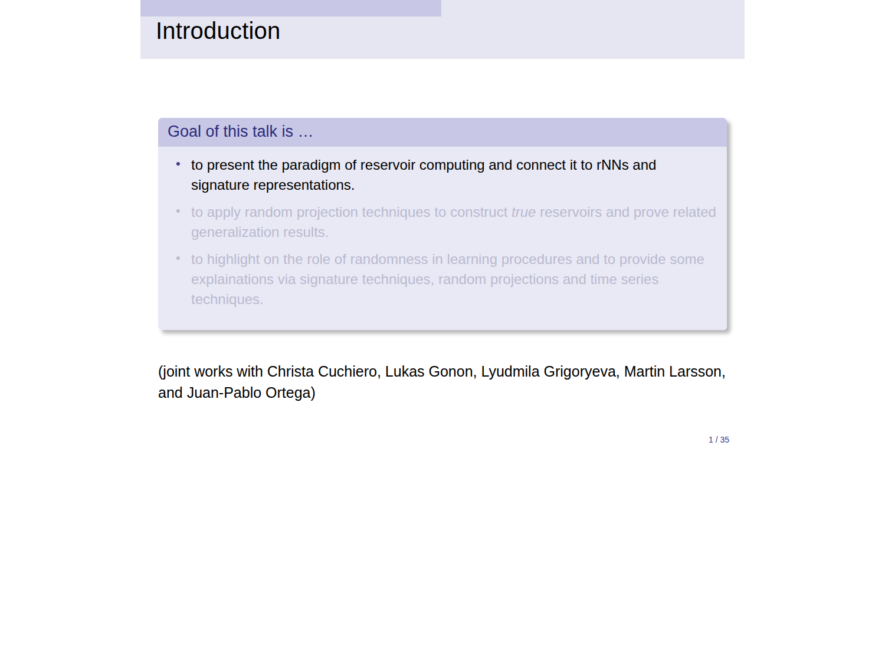Introduction
Goal of this talk is …
to present the paradigm of reservoir computing and connect it to rNNs and signature representations.
to apply random projection techniques to construct true reservoirs and prove related generalization results.
to highlight on the role of randomness in learning procedures and to provide some explainations via signature techniques, random projections and time series techniques.
(joint works with Christa Cuchiero, Lukas Gonon, Lyudmila Grigoryeva, Martin Larsson, and Juan-Pablo Ortega)
1 / 35